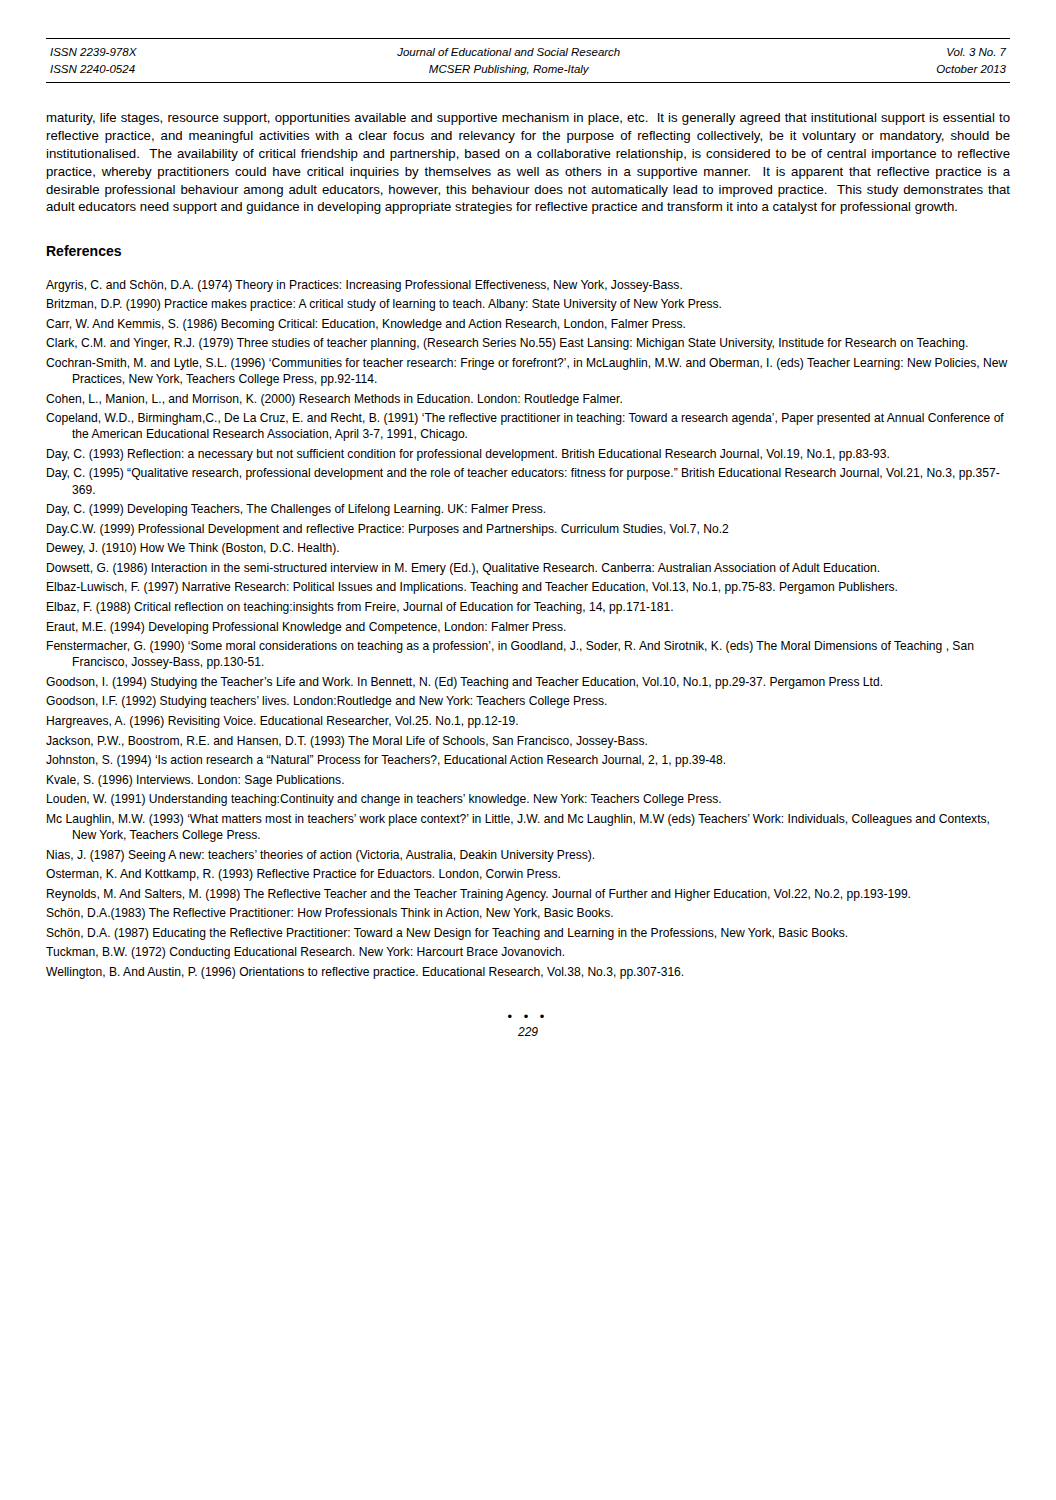| ISSN 2239-978X ISSN 2240-0524 | Journal of Educational and Social Research MCSER Publishing, Rome-Italy | Vol. 3 No. 7 October 2013 |
maturity, life stages, resource support, opportunities available and supportive mechanism in place, etc. It is generally agreed that institutional support is essential to reflective practice, and meaningful activities with a clear focus and relevancy for the purpose of reflecting collectively, be it voluntary or mandatory, should be institutionalised. The availability of critical friendship and partnership, based on a collaborative relationship, is considered to be of central importance to reflective practice, whereby practitioners could have critical inquiries by themselves as well as others in a supportive manner. It is apparent that reflective practice is a desirable professional behaviour among adult educators, however, this behaviour does not automatically lead to improved practice. This study demonstrates that adult educators need support and guidance in developing appropriate strategies for reflective practice and transform it into a catalyst for professional growth.
References
Argyris, C. and Schön, D.A. (1974) Theory in Practices: Increasing Professional Effectiveness, New York, Jossey-Bass.
Britzman, D.P. (1990) Practice makes practice: A critical study of learning to teach. Albany: State University of New York Press.
Carr, W. And Kemmis, S. (1986) Becoming Critical: Education, Knowledge and Action Research, London, Falmer Press.
Clark, C.M. and Yinger, R.J. (1979) Three studies of teacher planning, (Research Series No.55) East Lansing: Michigan State University, Institude for Research on Teaching.
Cochran-Smith, M. and Lytle, S.L. (1996) ‘Communities for teacher research: Fringe or forefront?’, in McLaughlin, M.W. and Oberman, I. (eds) Teacher Learning: New Policies, New Practices, New York, Teachers College Press, pp.92-114.
Cohen, L., Manion, L., and Morrison, K. (2000) Research Methods in Education. London: Routledge Falmer.
Copeland, W.D., Birmingham,C., De La Cruz, E. and Recht, B. (1991) ‘The reflective practitioner in teaching: Toward a research agenda’, Paper presented at Annual Conference of the American Educational Research Association, April 3-7, 1991, Chicago.
Day, C. (1993) Reflection: a necessary but not sufficient condition for professional development. British Educational Research Journal, Vol.19, No.1, pp.83-93.
Day, C. (1995) “Qualitative research, professional development and the role of teacher educators: fitness for purpose.” British Educational Research Journal, Vol.21, No.3, pp.357-369.
Day, C. (1999) Developing Teachers, The Challenges of Lifelong Learning. UK: Falmer Press.
Day.C.W. (1999) Professional Development and reflective Practice: Purposes and Partnerships. Curriculum Studies, Vol.7, No.2
Dewey, J. (1910) How We Think (Boston, D.C. Health).
Dowsett, G. (1986) Interaction in the semi-structured interview in M. Emery (Ed.), Qualitative Research. Canberra: Australian Association of Adult Education.
Elbaz-Luwisch, F. (1997) Narrative Research: Political Issues and Implications. Teaching and Teacher Education, Vol.13, No.1, pp.75-83. Pergamon Publishers.
Elbaz, F. (1988) Critical reflection on teaching:insights from Freire, Journal of Education for Teaching, 14, pp.171-181.
Eraut, M.E. (1994) Developing Professional Knowledge and Competence, London: Falmer Press.
Fenstermacher, G. (1990) ‘Some moral considerations on teaching as a profession’, in Goodland, J., Soder, R. And Sirotnik, K. (eds) The Moral Dimensions of Teaching , San Francisco, Jossey-Bass, pp.130-51.
Goodson, I. (1994) Studying the Teacher’s Life and Work. In Bennett, N. (Ed) Teaching and Teacher Education, Vol.10, No.1, pp.29-37. Pergamon Press Ltd.
Goodson, I.F. (1992) Studying teachers’ lives. London:Routledge and New York: Teachers College Press.
Hargreaves, A. (1996) Revisiting Voice. Educational Researcher, Vol.25. No.1, pp.12-19.
Jackson, P.W., Boostrom, R.E. and Hansen, D.T. (1993) The Moral Life of Schools, San Francisco, Jossey-Bass.
Johnston, S. (1994) ‘Is action research a “Natural” Process for Teachers?, Educational Action Research Journal, 2, 1, pp.39-48.
Kvale, S. (1996) Interviews. London: Sage Publications.
Louden, W. (1991) Understanding teaching:Continuity and change in teachers’ knowledge. New York: Teachers College Press.
Mc Laughlin, M.W. (1993) ‘What matters most in teachers’ work place context?’ in Little, J.W. and Mc Laughlin, M.W (eds) Teachers’ Work: Individuals, Colleagues and Contexts, New York, Teachers College Press.
Nias, J. (1987) Seeing A new: teachers’ theories of action (Victoria, Australia, Deakin University Press).
Osterman, K. And Kottkamp, R. (1993) Reflective Practice for Eduactors. London, Corwin Press.
Reynolds, M. And Salters, M. (1998) The Reflective Teacher and the Teacher Training Agency. Journal of Further and Higher Education, Vol.22, No.2, pp.193-199.
Schön, D.A.(1983) The Reflective Practitioner: How Professionals Think in Action, New York, Basic Books.
Schön, D.A. (1987) Educating the Reflective Practitioner: Toward a New Design for Teaching and Learning in the Professions, New York, Basic Books.
Tuckman, B.W. (1972) Conducting Educational Research. New York: Harcourt Brace Jovanovich.
Wellington, B. And Austin, P. (1996) Orientations to reflective practice. Educational Research, Vol.38, No.3, pp.307-316.
• • •
229